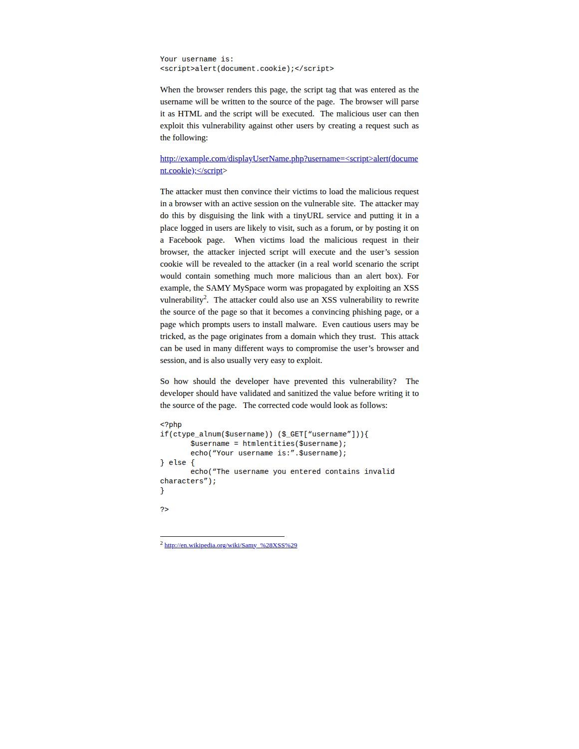Your username is:
<script>alert(document.cookie);</script>
When the browser renders this page, the script tag that was entered as the username will be written to the source of the page. The browser will parse it as HTML and the script will be executed. The malicious user can then exploit this vulnerability against other users by creating a request such as the following:
http://example.com/displayUserName.php?username=<script>alert(document.cookie);</script>
The attacker must then convince their victims to load the malicious request in a browser with an active session on the vulnerable site. The attacker may do this by disguising the link with a tinyURL service and putting it in a place logged in users are likely to visit, such as a forum, or by posting it on a Facebook page. When victims load the malicious request in their browser, the attacker injected script will execute and the user’s session cookie will be revealed to the attacker (in a real world scenario the script would contain something much more malicious than an alert box). For example, the SAMY MySpace worm was propagated by exploiting an XSS vulnerability2. The attacker could also use an XSS vulnerability to rewrite the source of the page so that it becomes a convincing phishing page, or a page which prompts users to install malware. Even cautious users may be tricked, as the page originates from a domain which they trust. This attack can be used in many different ways to compromise the user’s browser and session, and is also usually very easy to exploit.
So how should the developer have prevented this vulnerability? The developer should have validated and sanitized the value before writing it to the source of the page. The corrected code would look as follows:
<?php
if(ctype_alnum($username)) ($_GET[“username”])){
       $username = htmlentities($username);
       echo(“Your username is:”.$username);
} else {
       echo(“The username you entered contains invalid
characters”);
}

?>
2 http://en.wikipedia.org/wiki/Samy_%28XSS%29